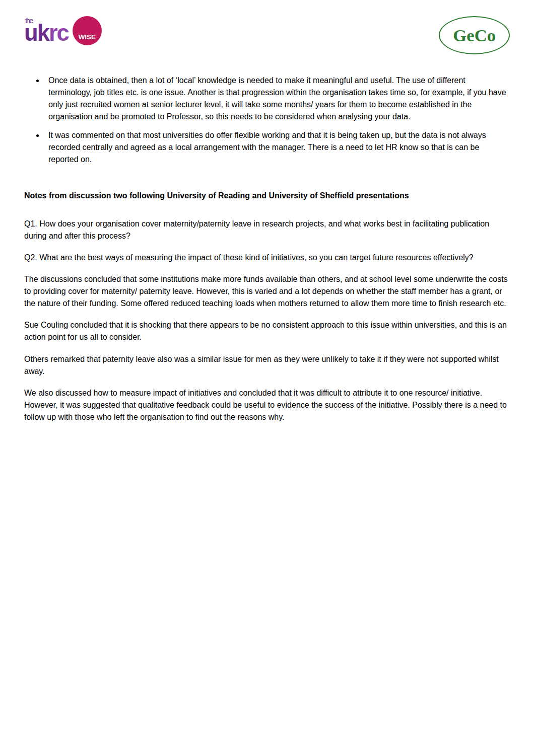theukrc
WISE
GeCo
Once data is obtained, then a lot of ‘local’ knowledge is needed to make it meaningful and useful. The use of different terminology, job titles etc. is one issue. Another is that progression within the organisation takes time so, for example, if you have only just recruited women at senior lecturer level, it will take some months/ years for them to become established in the organisation and be promoted to Professor, so this needs to be considered when analysing your data.
It was commented on that most universities do offer flexible working and that it is being taken up, but the data is not always recorded centrally and agreed as a local arrangement with the manager. There is a need to let HR know so that is can be reported on.
Notes from discussion two following University of Reading and University of Sheffield presentations
Q1. How does your organisation cover maternity/paternity leave in research projects, and what works best in facilitating publication during and after this process?
Q2. What are the best ways of measuring the impact of these kind of initiatives, so you can target future resources effectively?
The discussions concluded that some institutions make more funds available than others, and at school level some underwrite the costs to providing cover for maternity/ paternity leave. However, this is varied and a lot depends on whether the staff member has a grant, or the nature of their funding. Some offered reduced teaching loads when mothers returned to allow them more time to finish research etc.
Sue Couling concluded that it is shocking that there appears to be no consistent approach to this issue within universities, and this is an action point for us all to consider.
Others remarked that paternity leave also was a similar issue for men as they were unlikely to take it if they were not supported whilst away.
We also discussed how to measure impact of initiatives and concluded that it was difficult to attribute it to one resource/ initiative. However, it was suggested that qualitative feedback could be useful to evidence the success of the initiative. Possibly there is a need to follow up with those who left the organisation to find out the reasons why.